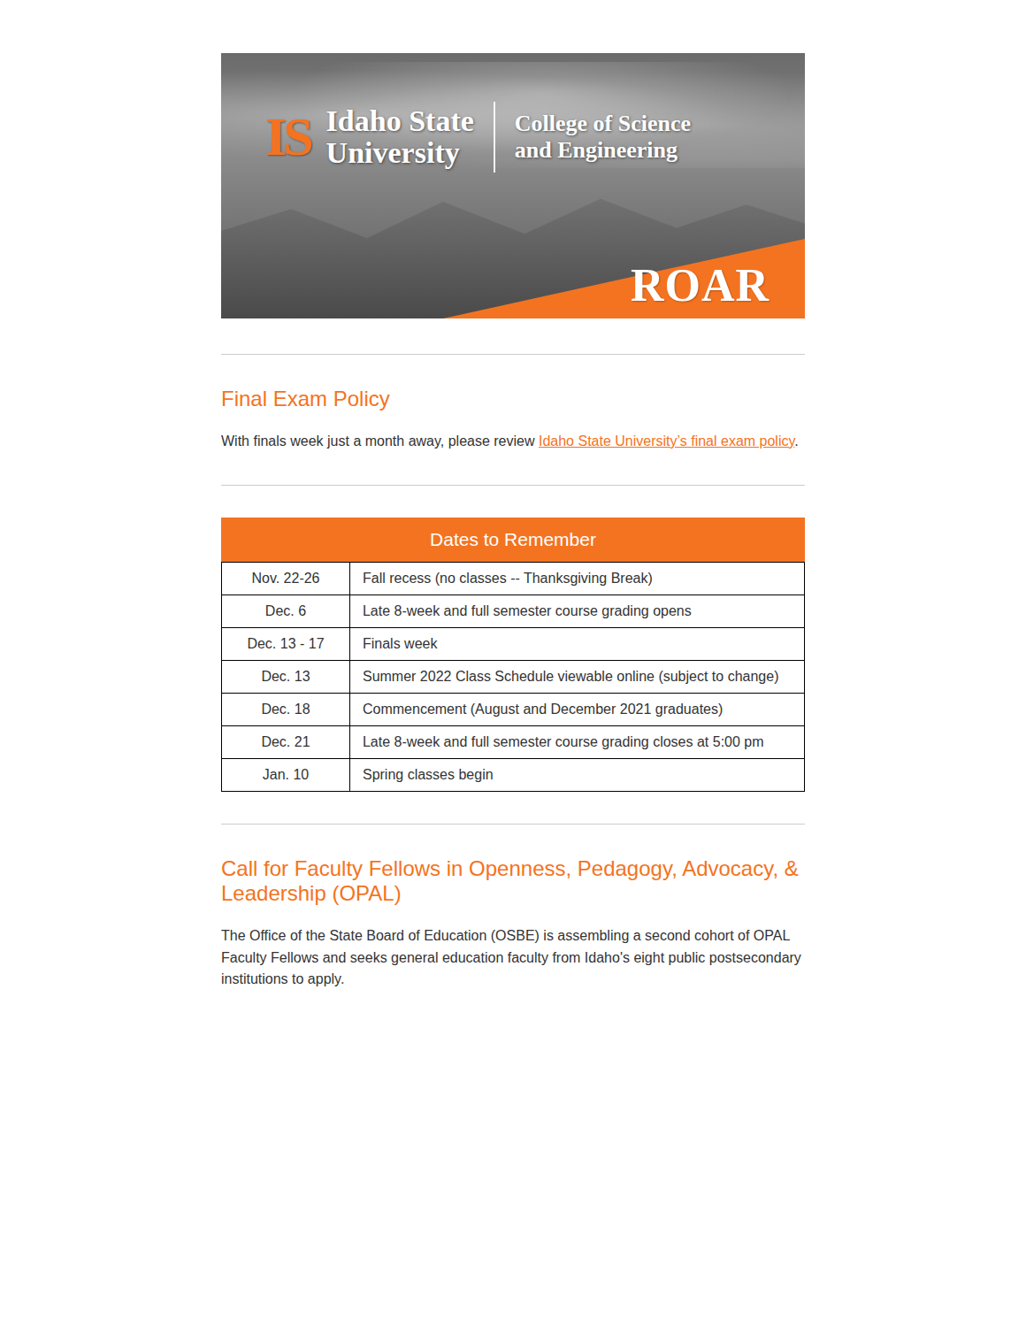IS Idaho State
University College of Science
and Engineering
ROAR
Final Exam Policy
With finals week just a month away, please review Idaho State University’s final exam policy.
Dates to Remember
| Nov. 22-26 | Fall recess (no classes -- Thanksgiving Break) |
| Dec. 6 | Late 8-week and full semester course grading opens |
| Dec. 13 - 17 | Finals week |
| Dec. 13 | Summer 2022 Class Schedule viewable online (subject to change) |
| Dec. 18 | Commencement (August and December 2021 graduates) |
| Dec. 21 | Late 8-week and full semester course grading closes at 5:00 pm |
| Jan. 10 | Spring classes begin |
Call for Faculty Fellows in Openness, Pedagogy, Advocacy, & Leadership (OPAL)
The Office of the State Board of Education (OSBE) is assembling a second cohort of OPAL Faculty Fellows and seeks general education faculty from Idaho's eight public postsecondary institutions to apply.